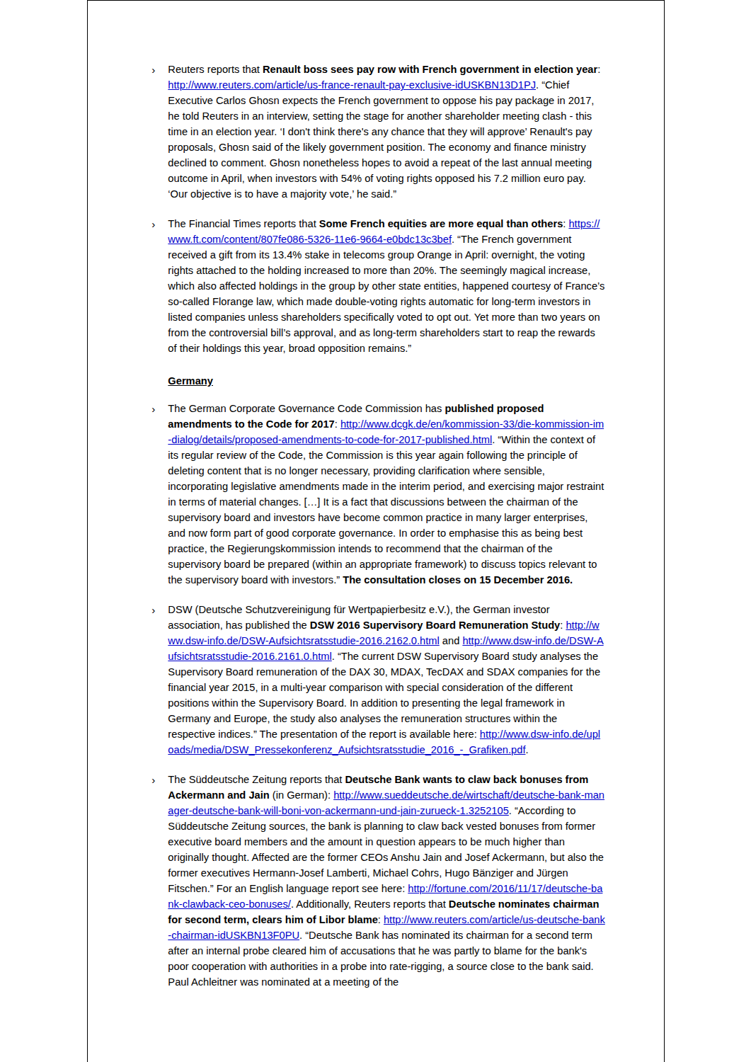Reuters reports that Renault boss sees pay row with French government in election year: http://www.reuters.com/article/us-france-renault-pay-exclusive-idUSKBN13D1PJ. “Chief Executive Carlos Ghosn expects the French government to oppose his pay package in 2017, he told Reuters in an interview, setting the stage for another shareholder meeting clash - this time in an election year. ‘I don't think there's any chance that they will approve’ Renault's pay proposals, Ghosn said of the likely government position. The economy and finance ministry declined to comment. Ghosn nonetheless hopes to avoid a repeat of the last annual meeting outcome in April, when investors with 54% of voting rights opposed his 7.2 million euro pay. ‘Our objective is to have a majority vote,’ he said.”
The Financial Times reports that Some French equities are more equal than others: https://www.ft.com/content/807fe086-5326-11e6-9664-e0bdc13c3bef. “The French government received a gift from its 13.4% stake in telecoms group Orange in April: overnight, the voting rights attached to the holding increased to more than 20%. The seemingly magical increase, which also affected holdings in the group by other state entities, happened courtesy of France’s so-called Florange law, which made double-voting rights automatic for long-term investors in listed companies unless shareholders specifically voted to opt out. Yet more than two years on from the controversial bill’s approval, and as long-term shareholders start to reap the rewards of their holdings this year, broad opposition remains.”
Germany
The German Corporate Governance Code Commission has published proposed amendments to the Code for 2017: http://www.dcgk.de/en/kommission-33/die-kommission-im-dialog/details/proposed-amendments-to-code-for-2017-published.html. “Within the context of its regular review of the Code, the Commission is this year again following the principle of deleting content that is no longer necessary, providing clarification where sensible, incorporating legislative amendments made in the interim period, and exercising major restraint in terms of material changes. […] It is a fact that discussions between the chairman of the supervisory board and investors have become common practice in many larger enterprises, and now form part of good corporate governance. In order to emphasise this as being best practice, the Regierungskommission intends to recommend that the chairman of the supervisory board be prepared (within an appropriate framework) to discuss topics relevant to the supervisory board with investors.” The consultation closes on 15 December 2016.
DSW (Deutsche Schutzvereinigung für Wertpapierbesitz e.V.), the German investor association, has published the DSW 2016 Supervisory Board Remuneration Study: http://www.dsw-info.de/DSW-Aufsichtsratsstudie-2016.2162.0.html and http://www.dsw-info.de/DSW-Aufsichtsratsstudie-2016.2161.0.html. “The current DSW Supervisory Board study analyses the Supervisory Board remuneration of the DAX 30, MDAX, TecDAX and SDAX companies for the financial year 2015, in a multi-year comparison with special consideration of the different positions within the Supervisory Board. In addition to presenting the legal framework in Germany and Europe, the study also analyses the remuneration structures within the respective indices.” The presentation of the report is available here: http://www.dsw-info.de/uploads/media/DSW_Pressekonferenz_Aufsichtsratsstudie_2016_-_Grafiken.pdf.
The Süddeutsche Zeitung reports that Deutsche Bank wants to claw back bonuses from Ackermann and Jain (in German): http://www.sueddeutsche.de/wirtschaft/deutsche-bank-manager-deutsche-bank-will-boni-von-ackermann-und-jain-zurueck-1.3252105. “According to Süddeutsche Zeitung sources, the bank is planning to claw back vested bonuses from former executive board members and the amount in question appears to be much higher than originally thought. Affected are the former CEOs Anshu Jain and Josef Ackermann, but also the former executives Hermann-Josef Lamberti, Michael Cohrs, Hugo Bänziger and Jürgen Fitschen.” For an English language report see here: http://fortune.com/2016/11/17/deutsche-bank-clawback-ceo-bonuses/. Additionally, Reuters reports that Deutsche nominates chairman for second term, clears him of Libor blame: http://www.reuters.com/article/us-deutsche-bank-chairman-idUSKBN13F0PU. “Deutsche Bank has nominated its chairman for a second term after an internal probe cleared him of accusations that he was partly to blame for the bank's poor cooperation with authorities in a probe into rate-rigging, a source close to the bank said. Paul Achleitner was nominated at a meeting of the